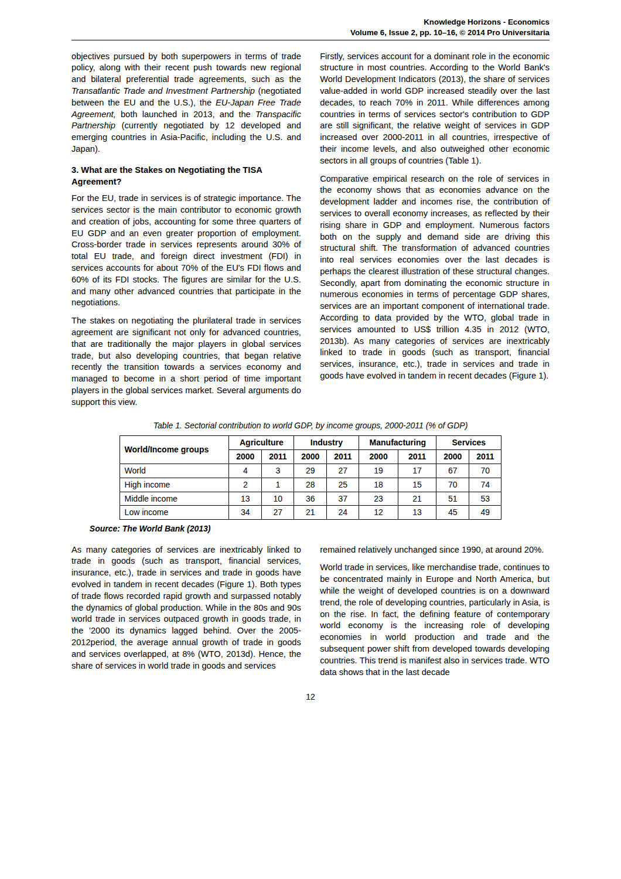Knowledge Horizons - Economics
Volume 6, Issue 2, pp. 10–16, © 2014 Pro Universitaria
objectives pursued by both superpowers in terms of trade policy, along with their recent push towards new regional and bilateral preferential trade agreements, such as the Transatlantic Trade and Investment Partnership (negotiated between the EU and the U.S.), the EU-Japan Free Trade Agreement, both launched in 2013, and the Transpacific Partnership (currently negotiated by 12 developed and emerging countries in Asia-Pacific, including the U.S. and Japan).
3. What are the Stakes on Negotiating the TISA Agreement?
For the EU, trade in services is of strategic importance. The services sector is the main contributor to economic growth and creation of jobs, accounting for some three quarters of EU GDP and an even greater proportion of employment. Cross-border trade in services represents around 30% of total EU trade, and foreign direct investment (FDI) in services accounts for about 70% of the EU's FDI flows and 60% of its FDI stocks. The figures are similar for the U.S. and many other advanced countries that participate in the negotiations.
The stakes on negotiating the plurilateral trade in services agreement are significant not only for advanced countries, that are traditionally the major players in global services trade, but also developing countries, that began relative recently the transition towards a services economy and managed to become in a short period of time important players in the global services market. Several arguments do support this view.
Firstly, services account for a dominant role in the economic structure in most countries. According to the World Bank's World Development Indicators (2013), the share of services value-added in world GDP increased steadily over the last decades, to reach 70% in 2011. While differences among countries in terms of services sector's contribution to GDP are still significant, the relative weight of services in GDP increased over 2000-2011 in all countries, irrespective of their income levels, and also outweighed other economic sectors in all groups of countries (Table 1).
Comparative empirical research on the role of services in the economy shows that as economies advance on the development ladder and incomes rise, the contribution of services to overall economy increases, as reflected by their rising share in GDP and employment. Numerous factors both on the supply and demand side are driving this structural shift. The transformation of advanced countries into real services economies over the last decades is perhaps the clearest illustration of these structural changes. Secondly, apart from dominating the economic structure in numerous economies in terms of percentage GDP shares, services are an important component of international trade. According to data provided by the WTO, global trade in services amounted to US$ trillion 4.35 in 2012 (WTO, 2013b). As many categories of services are inextricably linked to trade in goods (such as transport, financial services, insurance, etc.), trade in services and trade in goods have evolved in tandem in recent decades (Figure 1).
Table 1. Sectorial contribution to world GDP, by income groups, 2000-2011 (% of GDP)
| World/Income groups | Agriculture | Industry | Manufacturing | Services |
| --- | --- | --- | --- | --- |
| 2000 | 2011 | 2000 | 2011 | 2000 | 2011 | 2000 | 2011 |
| World | 4 | 3 | 29 | 27 | 19 | 17 | 67 | 70 |
| High income | 2 | 1 | 28 | 25 | 18 | 15 | 70 | 74 |
| Middle income | 13 | 10 | 36 | 37 | 23 | 21 | 51 | 53 |
| Low income | 34 | 27 | 21 | 24 | 12 | 13 | 45 | 49 |
Source: The World Bank (2013)
As many categories of services are inextricably linked to trade in goods (such as transport, financial services, insurance, etc.), trade in services and trade in goods have evolved in tandem in recent decades (Figure 1). Both types of trade flows recorded rapid growth and surpassed notably the dynamics of global production. While in the 80s and 90s world trade in services outpaced growth in goods trade, in the '2000 its dynamics lagged behind. Over the 2005-2012period, the average annual growth of trade in goods and services overlapped, at 8% (WTO, 2013d). Hence, the share of services in world trade in goods and services
remained relatively unchanged since 1990, at around 20%.
World trade in services, like merchandise trade, continues to be concentrated mainly in Europe and North America, but while the weight of developed countries is on a downward trend, the role of developing countries, particularly in Asia, is on the rise. In fact, the defining feature of contemporary world economy is the increasing role of developing economies in world production and trade and the subsequent power shift from developed towards developing countries. This trend is manifest also in services trade. WTO data shows that in the last decade
12